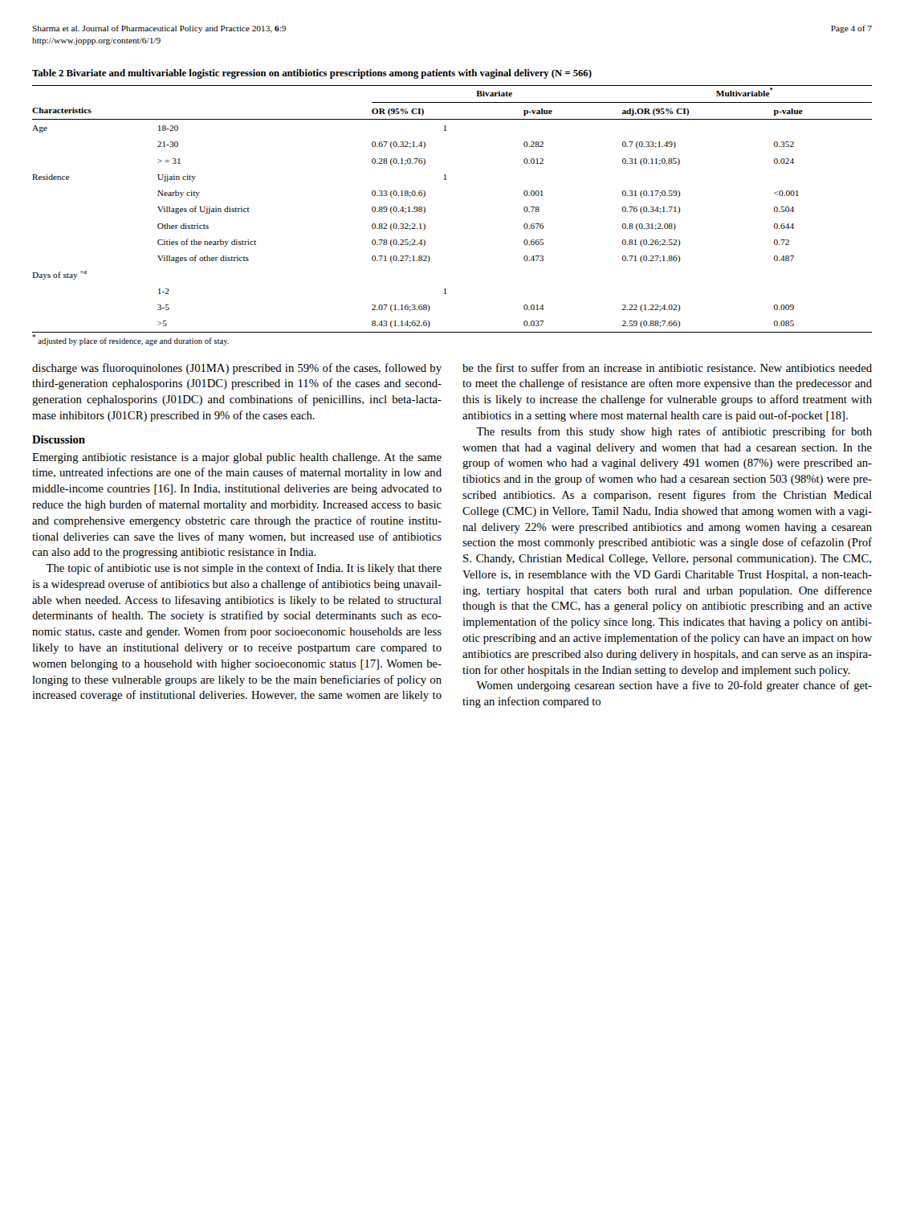Sharma et al. Journal of Pharmaceutical Policy and Practice 2013, 6:9
http://www.joppp.org/content/6/1/9
Page 4 of 7
Table 2 Bivariate and multivariable logistic regression on antibiotics prescriptions among patients with vaginal delivery (N = 566)
| | | Bivariate | Multivariable * |
| --- | --- | --- | --- |
| Characteristics | | OR (95% CI) | p-value | adj.OR (95% CI) | p-value |
| Age | 18-20 | 1 | | | |
| | 21-30 | 0.67 (0.32;1.4) | 0.282 | 0.7 (0.33;1.49) | 0.352 |
| | > = 31 | 0.28 (0.1;0.76) | 0.012 | 0.31 (0.11;0.85) | 0.024 |
| Residence | Ujjain city | 1 | | | |
| | Nearby city | 0.33 (0.18;0.6) | 0.001 | 0.31 (0.17;0.59) | <0.001 |
| | Villages of Ujjain district | 0.89 (0.4;1.98) | 0.78 | 0.76 (0.34;1.71) | 0.504 |
| | Other districts | 0.82 (0.32;2.1) | 0.676 | 0.8 (0.31;2.08) | 0.644 |
| | Cities of the nearby district | 0.78 (0.25;2.4) | 0.665 | 0.81 (0.26;2.52) | 0.72 |
| | Villages of other districts | 0.71 (0.27;1.82) | 0.473 | 0.71 (0.27;1.86) | 0.487 |
| Days of stay +a | | | | | |
| | 1-2 | 1 | | | |
| | 3-5 | 2.07 (1.16;3.68) | 0.014 | 2.22 (1.22;4.02) | 0.009 |
| | >5 | 8.43 (1.14;62.6) | 0.037 | 2.59 (0.88;7.66) | 0.085 |
* adjusted by place of residence, age and duration of stay.
discharge was fluoroquinolones (J01MA) prescribed in 59% of the cases, followed by third-generation cephalosporins (J01DC) prescribed in 11% of the cases and second-generation cephalosporins (J01DC) and combinations of penicillins, incl beta-lactamase inhibitors (J01CR) prescribed in 9% of the cases each.
Discussion
Emerging antibiotic resistance is a major global public health challenge. At the same time, untreated infections are one of the main causes of maternal mortality in low and middle-income countries [16]. In India, institutional deliveries are being advocated to reduce the high burden of maternal mortality and morbidity. Increased access to basic and comprehensive emergency obstetric care through the practice of routine institutional deliveries can save the lives of many women, but increased use of antibiotics can also add to the progressing antibiotic resistance in India.
The topic of antibiotic use is not simple in the context of India. It is likely that there is a widespread overuse of antibiotics but also a challenge of antibiotics being unavailable when needed. Access to lifesaving antibiotics is likely to be related to structural determinants of health. The society is stratified by social determinants such as economic status, caste and gender. Women from poor socioeconomic households are less likely to have an institutional delivery or to receive postpartum care compared to women belonging to a household with higher socioeconomic status [17]. Women belonging to these vulnerable groups are likely to be the main beneficiaries of policy on increased coverage of institutional deliveries. However, the same women are likely to be the first to suffer from an increase in antibiotic resistance. New antibiotics needed to meet the challenge of resistance are often more expensive than the predecessor and this is likely to increase the challenge for vulnerable groups to afford treatment with antibiotics in a setting where most maternal health care is paid out-of-pocket [18].
The results from this study show high rates of antibiotic prescribing for both women that had a vaginal delivery and women that had a cesarean section. In the group of women who had a vaginal delivery 491 women (87%) were prescribed antibiotics and in the group of women who had a cesarean section 503 (98%t) were prescribed antibiotics. As a comparison, resent figures from the Christian Medical College (CMC) in Vellore, Tamil Nadu, India showed that among women with a vaginal delivery 22% were prescribed antibiotics and among women having a cesarean section the most commonly prescribed antibiotic was a single dose of cefazolin (Prof S. Chandy, Christian Medical College, Vellore, personal communication). The CMC, Vellore is, in resemblance with the VD Gardi Charitable Trust Hospital, a non-teaching, tertiary hospital that caters both rural and urban population. One difference though is that the CMC, has a general policy on antibiotic prescribing and an active implementation of the policy since long. This indicates that having a policy on antibiotic prescribing and an active implementation of the policy can have an impact on how antibiotics are prescribed also during delivery in hospitals, and can serve as an inspiration for other hospitals in the Indian setting to develop and implement such policy.
Women undergoing cesarean section have a five to 20-fold greater chance of getting an infection compared to